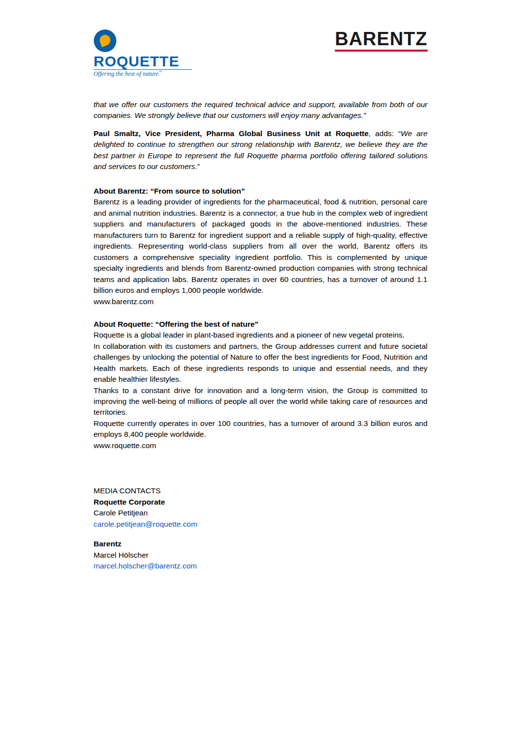ROQUETTE
Offering the best of nature™
BARENTZ
that we offer our customers the required technical advice and support, available from both of our companies. We strongly believe that our customers will enjoy many advantages.”
Paul Smaltz, Vice President, Pharma Global Business Unit at Roquette, adds: “We are delighted to continue to strengthen our strong relationship with Barentz, we believe they are the best partner in Europe to represent the full Roquette pharma portfolio offering tailored solutions and services to our customers.”
About Barentz: “From source to solution”
Barentz is a leading provider of ingredients for the pharmaceutical, food & nutrition, personal care and animal nutrition industries. Barentz is a connector, a true hub in the complex web of ingredient suppliers and manufacturers of packaged goods in the above-mentioned industries. These manufacturers turn to Barentz for ingredient support and a reliable supply of high-quality, effective ingredients. Representing world-class suppliers from all over the world, Barentz offers its customers a comprehensive speciality ingredient portfolio. This is complemented by unique specialty ingredients and blends from Barentz-owned production companies with strong technical teams and application labs. Barentz operates in over 60 countries, has a turnover of around 1.1 billion euros and employs 1,000 people worldwide.
www.barentz.com
About Roquette: “Offering the best of nature”
Roquette is a global leader in plant-based ingredients and a pioneer of new vegetal proteins.
In collaboration with its customers and partners, the Group addresses current and future societal challenges by unlocking the potential of Nature to offer the best ingredients for Food, Nutrition and Health markets. Each of these ingredients responds to unique and essential needs, and they enable healthier lifestyles.
Thanks to a constant drive for innovation and a long-term vision, the Group is committed to improving the well-being of millions of people all over the world while taking care of resources and territories.
Roquette currently operates in over 100 countries, has a turnover of around 3.3 billion euros and employs 8,400 people worldwide.
www.roquette.com
MEDIA CONTACTS
Roquette Corporate
Carole Petitjean
carole.petitjean@roquette.com
Barentz
Marcel Hölscher
marcel.holscher@barentz.com